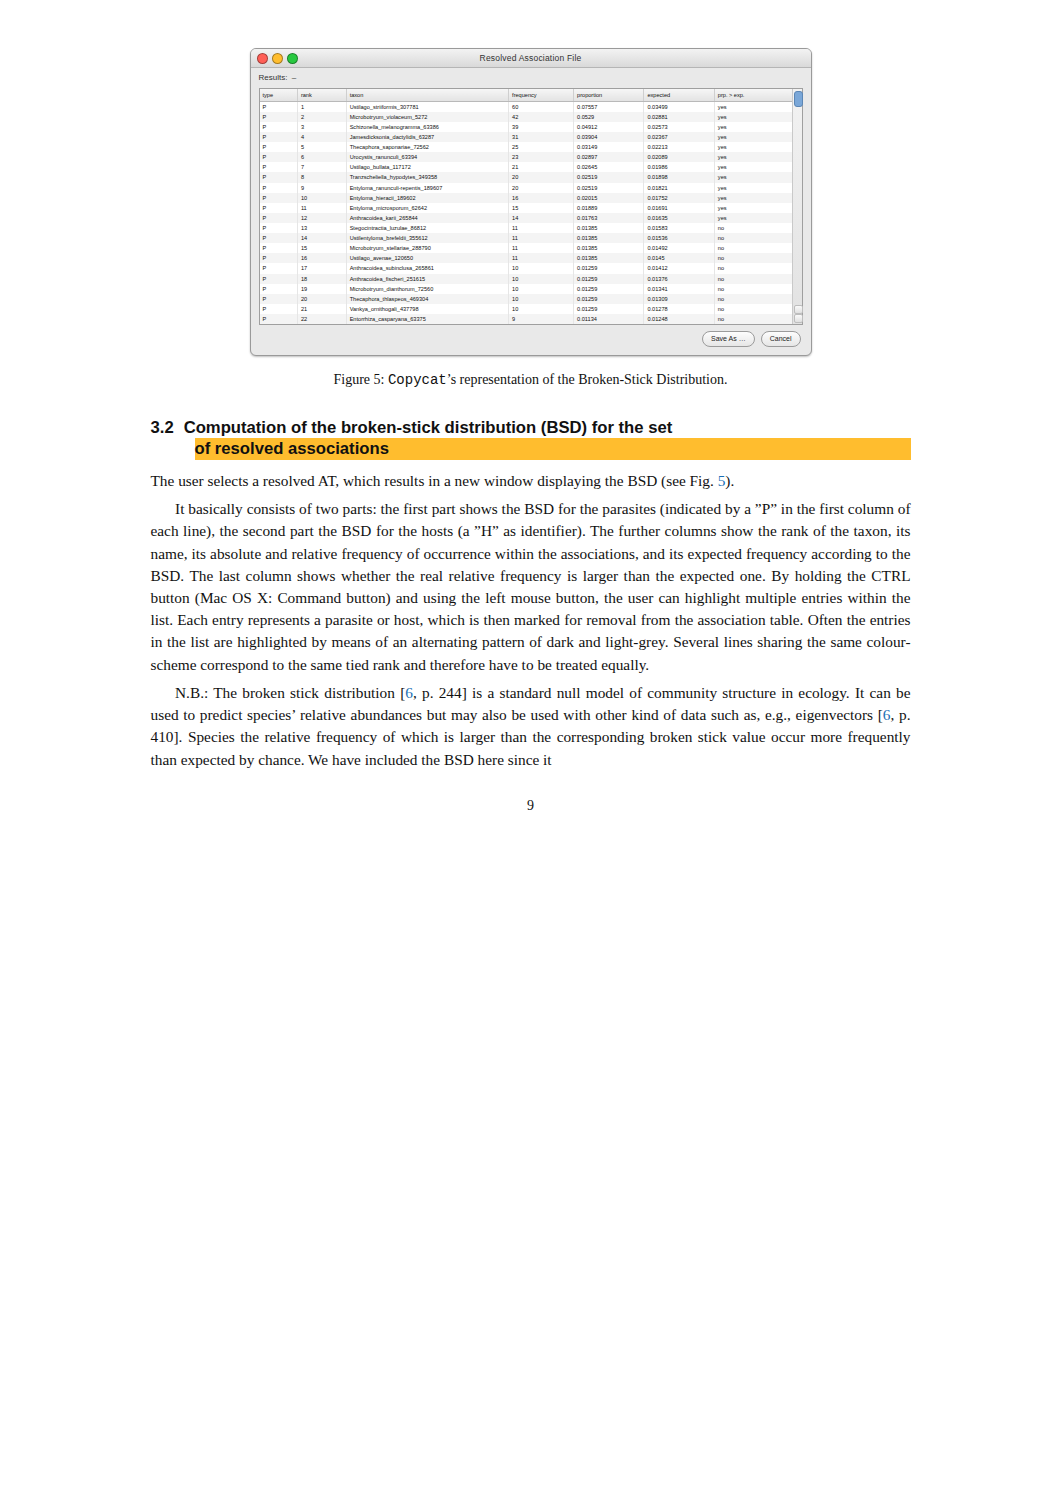Resolved Association File
Results: –
| type | rank | taxon | frequency | proportion | expected | prp. > exp. |
| --- | --- | --- | --- | --- | --- | --- |
| P | 1 | Ustilago_striiformis_307781 | 60 | 0.07557 | 0.03499 | yes |
| P | 2 | Microbotryum_violaceum_5272 | 42 | 0.0529 | 0.02881 | yes |
| P | 3 | Schizonella_melanogramma_63386 | 39 | 0.04912 | 0.02573 | yes |
| P | 4 | Jamesdicksonia_dactylidis_63287 | 31 | 0.03904 | 0.02367 | yes |
| P | 5 | Thecaphora_saponariae_72562 | 25 | 0.03149 | 0.02213 | yes |
| P | 6 | Urocystis_ranunculi_63394 | 23 | 0.02897 | 0.02089 | yes |
| P | 7 | Ustilago_bullata_117172 | 21 | 0.02645 | 0.01986 | yes |
| P | 8 | Tranzscheliella_hypodytes_349358 | 20 | 0.02519 | 0.01898 | yes |
| P | 9 | Entyloma_ranunculi-repentis_189607 | 20 | 0.02519 | 0.01821 | yes |
| P | 10 | Entyloma_hieracii_189602 | 16 | 0.02015 | 0.01752 | yes |
| P | 11 | Entyloma_microsporum_62642 | 15 | 0.01889 | 0.01691 | yes |
| P | 12 | Anthracoidea_karii_265844 | 14 | 0.01763 | 0.01635 | yes |
| P | 13 | Stegocintractia_luzulae_86812 | 11 | 0.01385 | 0.01583 | no |
| P | 14 | Ustilentyloma_brefeldii_355612 | 11 | 0.01385 | 0.01536 | no |
| P | 15 | Microbotryum_stellariae_288790 | 11 | 0.01385 | 0.01492 | no |
| P | 16 | Ustilago_avenae_120650 | 11 | 0.01385 | 0.0145 | no |
| P | 17 | Anthracoidea_subinclusa_265861 | 10 | 0.01259 | 0.01412 | no |
| P | 18 | Anthracoidea_fischeri_251615 | 10 | 0.01259 | 0.01376 | no |
| P | 19 | Microbotryum_dianthorum_72560 | 10 | 0.01259 | 0.01341 | no |
| P | 20 | Thecaphora_thlaspeos_469304 | 10 | 0.01259 | 0.01309 | no |
| P | 21 | Vankya_ornithogali_437798 | 10 | 0.01259 | 0.01278 | no |
| P | 22 | Entorrhiza_casparyana_63375 | 9 | 0.01134 | 0.01248 | no |
Save As …
Cancel
Figure 5: Copycat’s representation of the Broken-Stick Distribution.
3.2 Computation of the broken-stick distribution (BSD) for the set of resolved associations
The user selects a resolved AT, which results in a new window displaying the BSD (see Fig. 5).
It basically consists of two parts: the first part shows the BSD for the parasites (indicated by a ”P” in the first column of each line), the second part the BSD for the hosts (a ”H” as identifier). The further columns show the rank of the taxon, its name, its absolute and relative frequency of occurrence within the associations, and its expected frequency according to the BSD. The last column shows whether the real relative frequency is larger than the expected one. By holding the CTRL button (Mac OS X: Command button) and using the left mouse button, the user can highlight multiple entries within the list. Each entry represents a parasite or host, which is then marked for removal from the association table. Often the entries in the list are highlighted by means of an alternating pattern of dark and light-grey. Several lines sharing the same colour-scheme correspond to the same tied rank and therefore have to be treated equally.
N.B.: The broken stick distribution [6, p. 244] is a standard null model of community structure in ecology. It can be used to predict species’ relative abundances but may also be used with other kind of data such as, e.g., eigenvectors [6, p. 410]. Species the relative frequency of which is larger than the corresponding broken stick value occur more frequently than expected by chance. We have included the BSD here since it
9